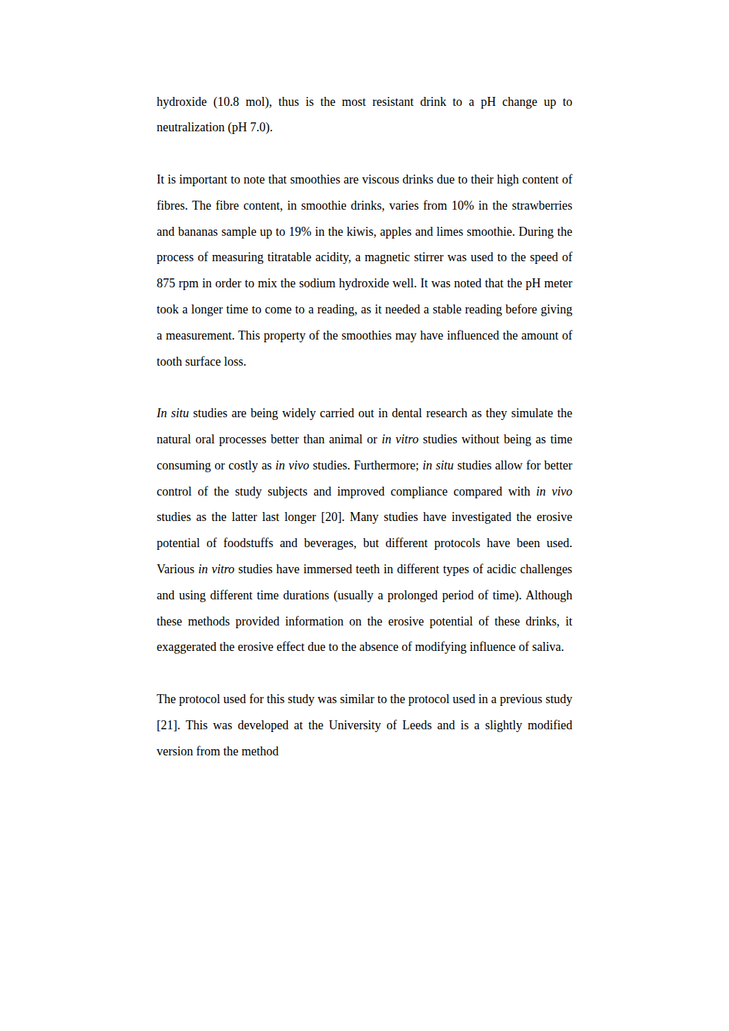hydroxide (10.8 mol), thus is the most resistant drink to a pH change up to neutralization (pH 7.0).
It is important to note that smoothies are viscous drinks due to their high content of fibres. The fibre content, in smoothie drinks, varies from 10% in the strawberries and bananas sample up to 19% in the kiwis, apples and limes smoothie. During the process of measuring titratable acidity, a magnetic stirrer was used to the speed of 875 rpm in order to mix the sodium hydroxide well. It was noted that the pH meter took a longer time to come to a reading, as it needed a stable reading before giving a measurement. This property of the smoothies may have influenced the amount of tooth surface loss.
In situ studies are being widely carried out in dental research as they simulate the natural oral processes better than animal or in vitro studies without being as time consuming or costly as in vivo studies. Furthermore; in situ studies allow for better control of the study subjects and improved compliance compared with in vivo studies as the latter last longer [20]. Many studies have investigated the erosive potential of foodstuffs and beverages, but different protocols have been used. Various in vitro studies have immersed teeth in different types of acidic challenges and using different time durations (usually a prolonged period of time). Although these methods provided information on the erosive potential of these drinks, it exaggerated the erosive effect due to the absence of modifying influence of saliva.
The protocol used for this study was similar to the protocol used in a previous study [21]. This was developed at the University of Leeds and is a slightly modified version from the method